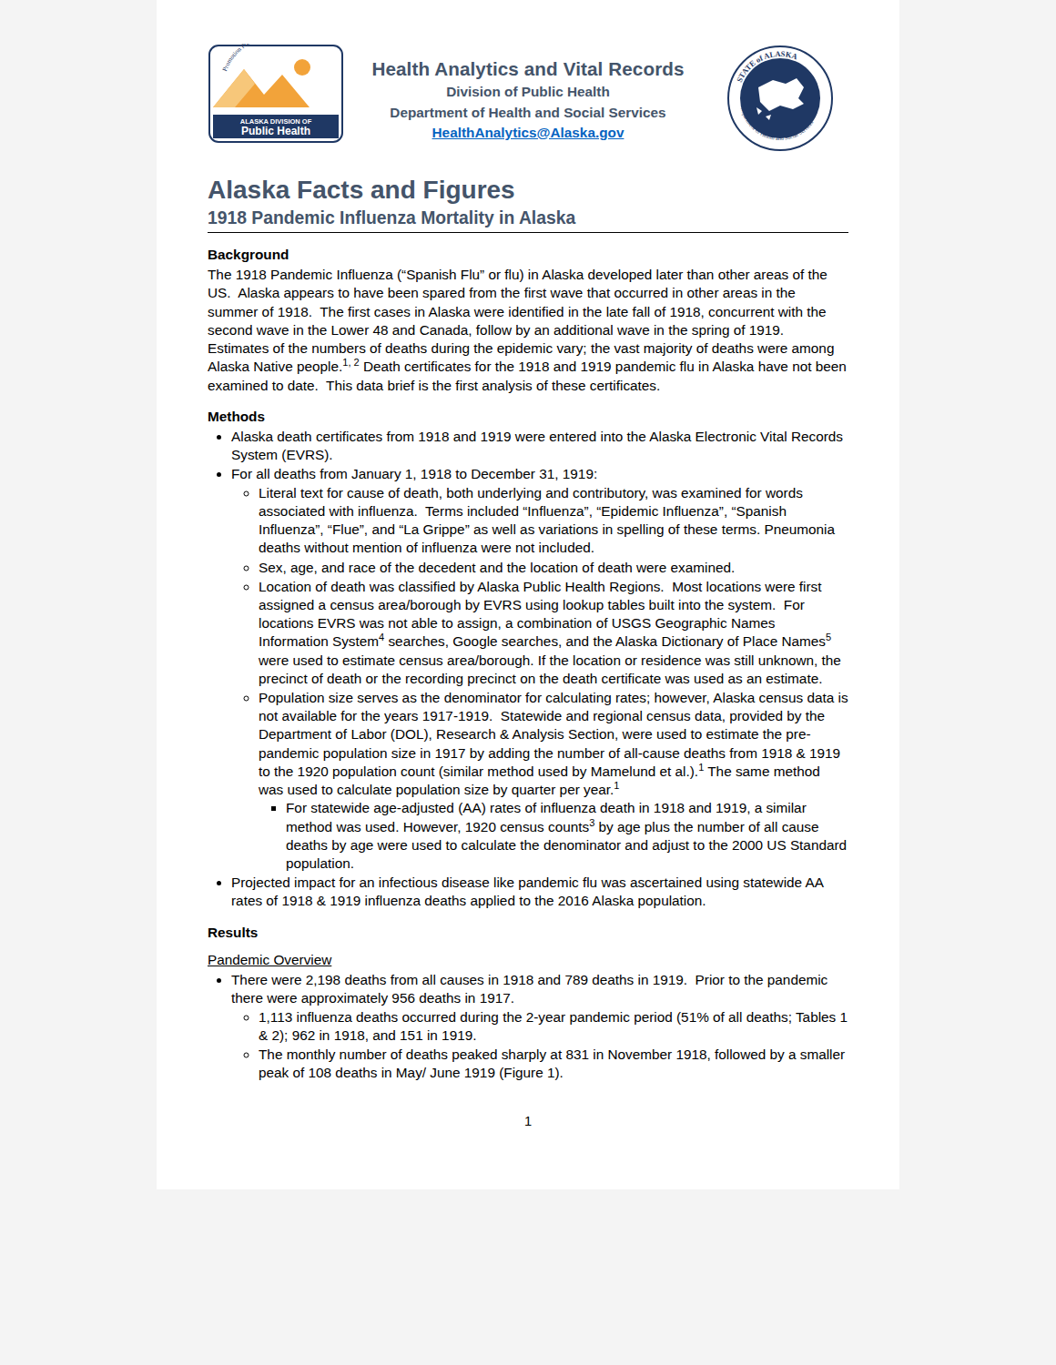Promotion Prevention Protection ALASKA DIVISION OF Public Health
Health Analytics and Vital Records
Division of Public Health
Department of Health and Social Services
HealthAnalytics@Alaska.gov
STATE of ALASKA Department of Health and Social Services
Alaska Facts and Figures
1918 Pandemic Influenza Mortality in Alaska
Background
The 1918 Pandemic Influenza (“Spanish Flu” or flu) in Alaska developed later than other areas of the US. Alaska appears to have been spared from the first wave that occurred in other areas in the summer of 1918. The first cases in Alaska were identified in the late fall of 1918, concurrent with the second wave in the Lower 48 and Canada, follow by an additional wave in the spring of 1919. Estimates of the numbers of deaths during the epidemic vary; the vast majority of deaths were among Alaska Native people.1, 2 Death certificates for the 1918 and 1919 pandemic flu in Alaska have not been examined to date. This data brief is the first analysis of these certificates.
Methods
Alaska death certificates from 1918 and 1919 were entered into the Alaska Electronic Vital Records System (EVRS).
For all deaths from January 1, 1918 to December 31, 1919:
Literal text for cause of death, both underlying and contributory, was examined for words associated with influenza. Terms included “Influenza”, “Epidemic Influenza”, “Spanish Influenza”, “Flue”, and “La Grippe” as well as variations in spelling of these terms. Pneumonia deaths without mention of influenza were not included.
Sex, age, and race of the decedent and the location of death were examined.
Location of death was classified by Alaska Public Health Regions. Most locations were first assigned a census area/borough by EVRS using lookup tables built into the system. For locations EVRS was not able to assign, a combination of USGS Geographic Names Information System4 searches, Google searches, and the Alaska Dictionary of Place Names5 were used to estimate census area/borough. If the location or residence was still unknown, the precinct of death or the recording precinct on the death certificate was used as an estimate.
Population size serves as the denominator for calculating rates; however, Alaska census data is not available for the years 1917-1919. Statewide and regional census data, provided by the Department of Labor (DOL), Research & Analysis Section, were used to estimate the pre-pandemic population size in 1917 by adding the number of all-cause deaths from 1918 & 1919 to the 1920 population count (similar method used by Mamelund et al.).1 The same method was used to calculate population size by quarter per year.1
For statewide age-adjusted (AA) rates of influenza death in 1918 and 1919, a similar method was used. However, 1920 census counts3 by age plus the number of all cause deaths by age were used to calculate the denominator and adjust to the 2000 US Standard population.
Projected impact for an infectious disease like pandemic flu was ascertained using statewide AA rates of 1918 & 1919 influenza deaths applied to the 2016 Alaska population.
Results
Pandemic Overview
There were 2,198 deaths from all causes in 1918 and 789 deaths in 1919. Prior to the pandemic there were approximately 956 deaths in 1917.
1,113 influenza deaths occurred during the 2-year pandemic period (51% of all deaths; Tables 1 & 2); 962 in 1918, and 151 in 1919.
The monthly number of deaths peaked sharply at 831 in November 1918, followed by a smaller peak of 108 deaths in May/ June 1919 (Figure 1).
1